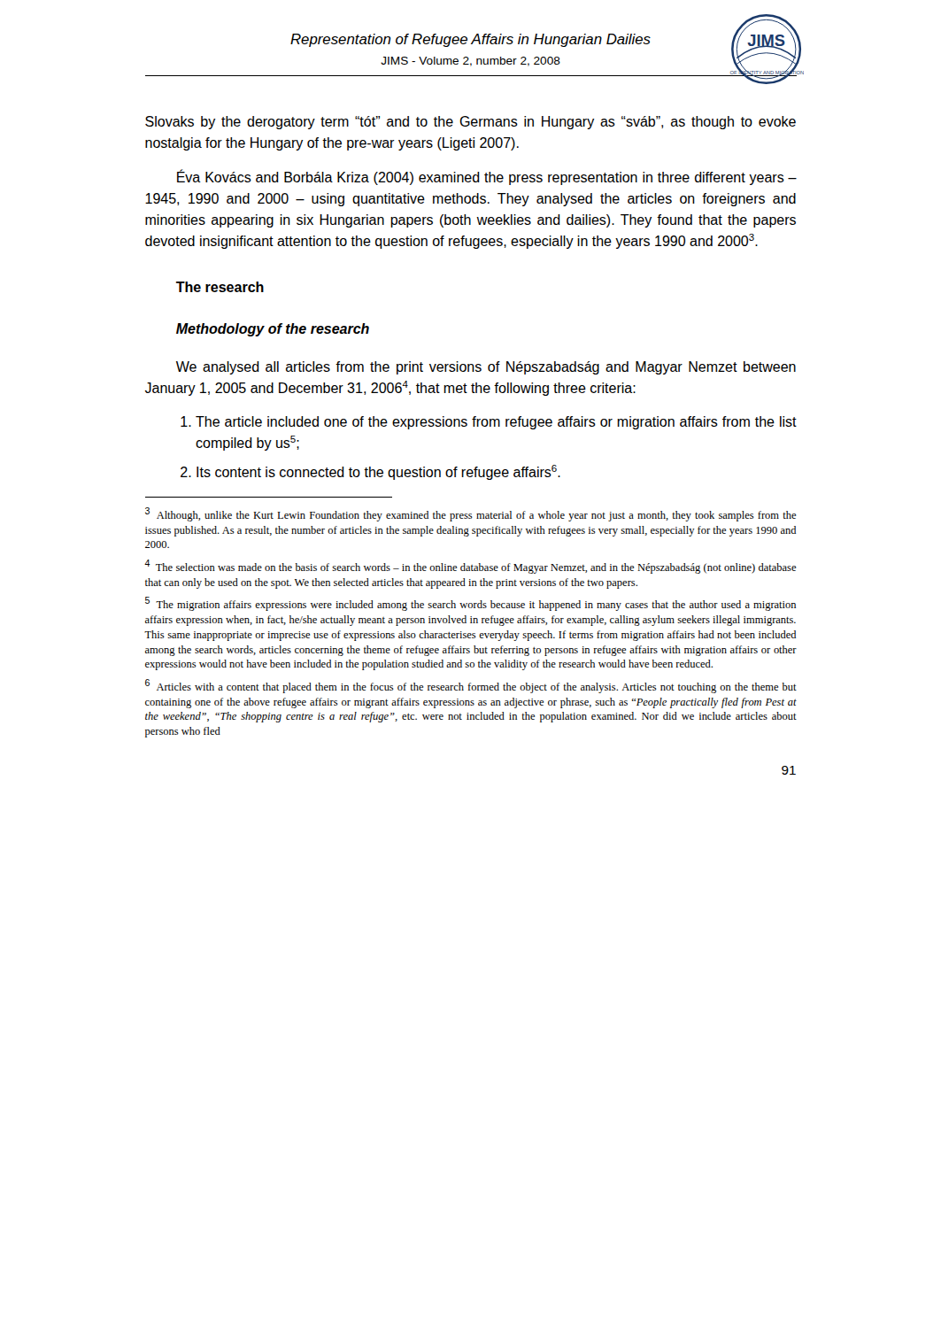Representation of Refugee Affairs in Hungarian Dailies
JIMS - Volume 2, number 2, 2008
JIMS JOURNAL OF IDENTITY AND MIGRATION STUDIES
Slovaks by the derogatory term “tót” and to the Germans in Hungary as “sváb”, as though to evoke nostalgia for the Hungary of the pre-war years (Ligeti 2007).
Éva Kovács and Borbála Kriza (2004) examined the press representation in three different years – 1945, 1990 and 2000 – using quantitative methods. They analysed the articles on foreigners and minorities appearing in six Hungarian papers (both weeklies and dailies). They found that the papers devoted insignificant attention to the question of refugees, especially in the years 1990 and 20003.
The research
Methodology of the research
We analysed all articles from the print versions of Népszabadság and Magyar Nemzet between January 1, 2005 and December 31, 20064, that met the following three criteria:
The article included one of the expressions from refugee affairs or migration affairs from the list compiled by us5;
Its content is connected to the question of refugee affairs6.
3 Although, unlike the Kurt Lewin Foundation they examined the press material of a whole year not just a month, they took samples from the issues published. As a result, the number of articles in the sample dealing specifically with refugees is very small, especially for the years 1990 and 2000.
4 The selection was made on the basis of search words – in the online database of Magyar Nemzet, and in the Népszabadság (not online) database that can only be used on the spot. We then selected articles that appeared in the print versions of the two papers.
5 The migration affairs expressions were included among the search words because it happened in many cases that the author used a migration affairs expression when, in fact, he/she actually meant a person involved in refugee affairs, for example, calling asylum seekers illegal immigrants. This same inappropriate or imprecise use of expressions also characterises everyday speech. If terms from migration affairs had not been included among the search words, articles concerning the theme of refugee affairs but referring to persons in refugee affairs with migration affairs or other expressions would not have been included in the population studied and so the validity of the research would have been reduced.
6 Articles with a content that placed them in the focus of the research formed the object of the analysis. Articles not touching on the theme but containing one of the above refugee affairs or migrant affairs expressions as an adjective or phrase, such as “People practically fled from Pest at the weekend”, “The shopping centre is a real refuge”, etc. were not included in the population examined. Nor did we include articles about persons who fled
91